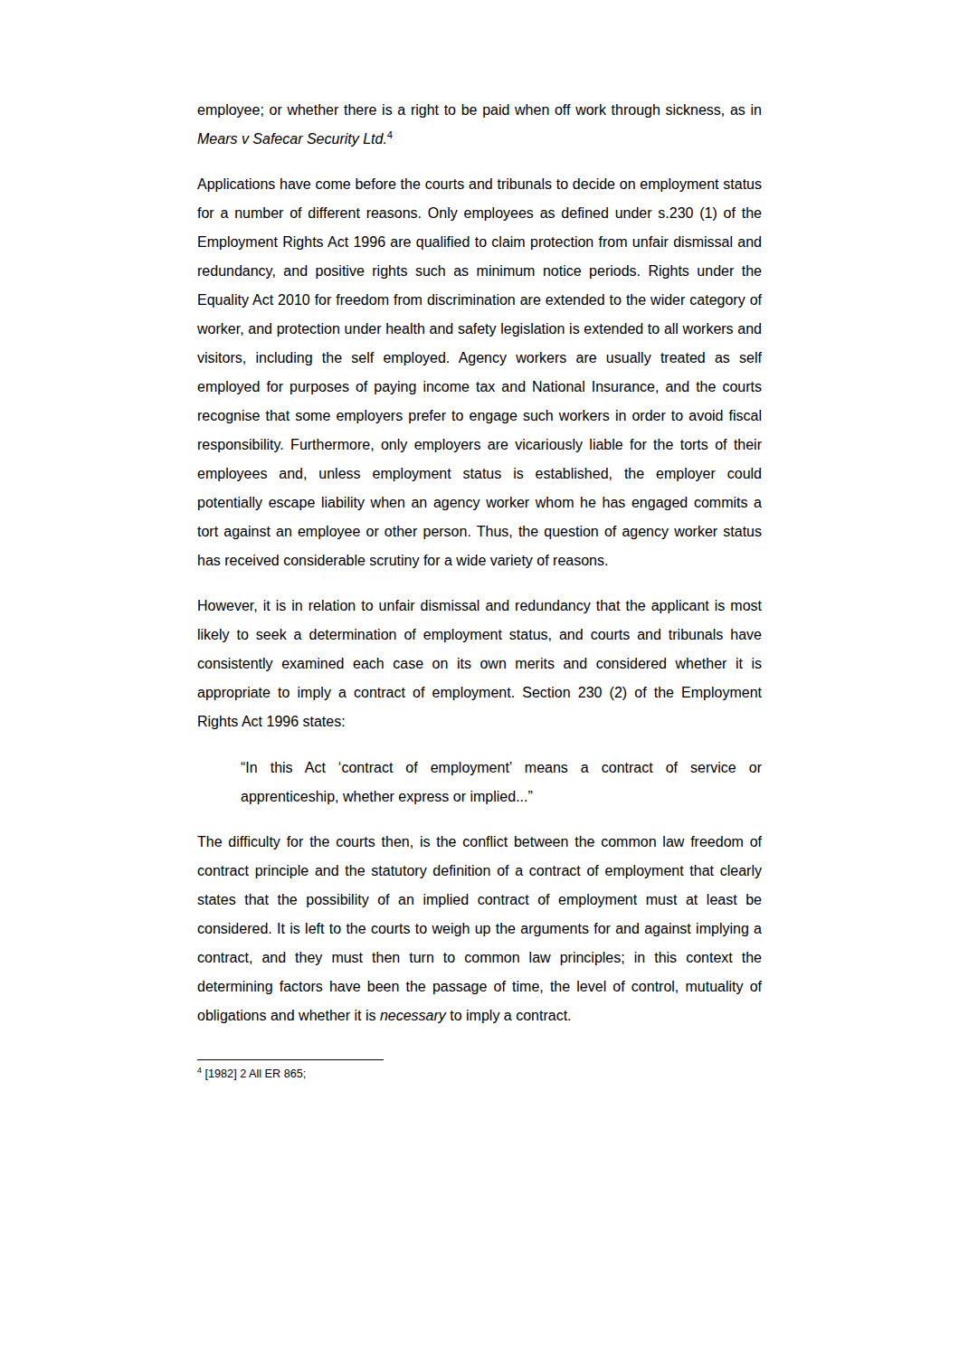employee; or whether there is a right to be paid when off work through sickness, as in Mears v Safecar Security Ltd.4
Applications have come before the courts and tribunals to decide on employment status for a number of different reasons. Only employees as defined under s.230 (1) of the Employment Rights Act 1996 are qualified to claim protection from unfair dismissal and redundancy, and positive rights such as minimum notice periods. Rights under the Equality Act 2010 for freedom from discrimination are extended to the wider category of worker, and protection under health and safety legislation is extended to all workers and visitors, including the self employed. Agency workers are usually treated as self employed for purposes of paying income tax and National Insurance, and the courts recognise that some employers prefer to engage such workers in order to avoid fiscal responsibility. Furthermore, only employers are vicariously liable for the torts of their employees and, unless employment status is established, the employer could potentially escape liability when an agency worker whom he has engaged commits a tort against an employee or other person. Thus, the question of agency worker status has received considerable scrutiny for a wide variety of reasons.
However, it is in relation to unfair dismissal and redundancy that the applicant is most likely to seek a determination of employment status, and courts and tribunals have consistently examined each case on its own merits and considered whether it is appropriate to imply a contract of employment. Section 230 (2) of the Employment Rights Act 1996 states:
“In this Act ‘contract of employment’ means a contract of service or apprenticeship, whether express or implied...”
The difficulty for the courts then, is the conflict between the common law freedom of contract principle and the statutory definition of a contract of employment that clearly states that the possibility of an implied contract of employment must at least be considered. It is left to the courts to weigh up the arguments for and against implying a contract, and they must then turn to common law principles; in this context the determining factors have been the passage of time, the level of control, mutuality of obligations and whether it is necessary to imply a contract.
4 [1982] 2 All ER 865;